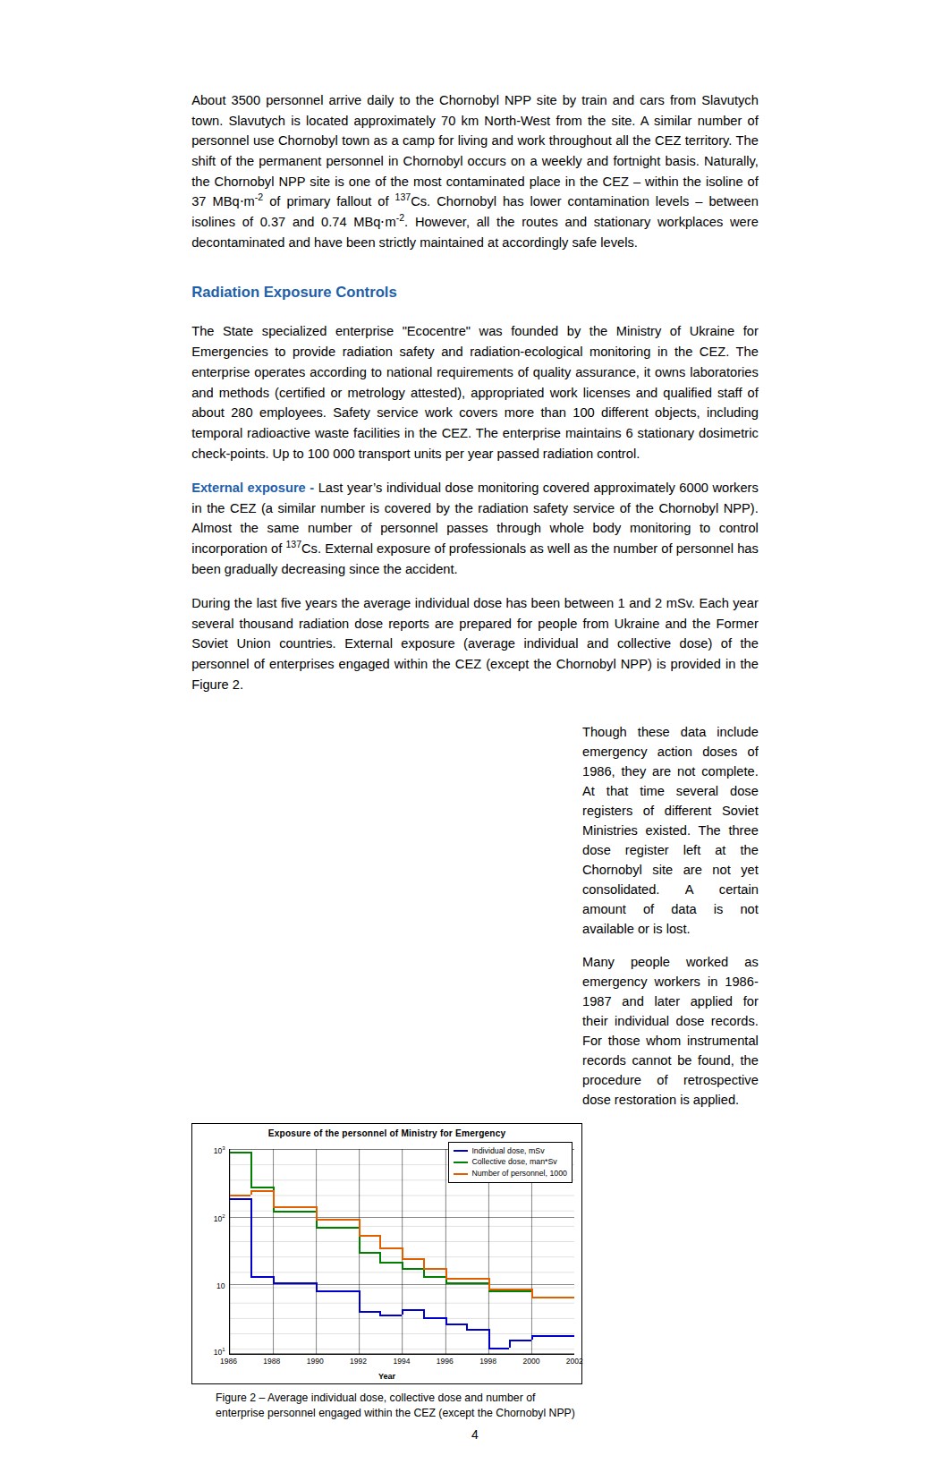About 3500 personnel arrive daily to the Chornobyl NPP site by train and cars from Slavutych town. Slavutych is located approximately 70 km North-West from the site. A similar number of personnel use Chornobyl town as a camp for living and work throughout all the CEZ territory. The shift of the permanent personnel in Chornobyl occurs on a weekly and fortnight basis. Naturally, the Chornobyl NPP site is one of the most contaminated place in the CEZ – within the isoline of 37 MBq⋅m-2 of primary fallout of 137Cs. Chornobyl has lower contamination levels – between isolines of 0.37 and 0.74 MBq⋅m-2. However, all the routes and stationary workplaces were decontaminated and have been strictly maintained at accordingly safe levels.
Radiation Exposure Controls
The State specialized enterprise "Ecocentre" was founded by the Ministry of Ukraine for Emergencies to provide radiation safety and radiation-ecological monitoring in the CEZ. The enterprise operates according to national requirements of quality assurance, it owns laboratories and methods (certified or metrology attested), appropriated work licenses and qualified staff of about 280 employees. Safety service work covers more than 100 different objects, including temporal radioactive waste facilities in the CEZ. The enterprise maintains 6 stationary dosimetric check-points. Up to 100 000 transport units per year passed radiation control.
External exposure - Last year’s individual dose monitoring covered approximately 6000 workers in the CEZ (a similar number is covered by the radiation safety service of the Chornobyl NPP). Almost the same number of personnel passes through whole body monitoring to control incorporation of 137Cs. External exposure of professionals as well as the number of personnel has been gradually decreasing since the accident.
During the last five years the average individual dose has been between 1 and 2 mSv. Each year several thousand radiation dose reports are prepared for people from Ukraine and the Former Soviet Union countries. External exposure (average individual and collective dose) of the personnel of enterprises engaged within the CEZ (except the Chornobyl NPP) is provided in the Figure 2.
Though these data include emergency action doses of 1986, they are not complete. At that time several dose registers of different Soviet Ministries existed. The three dose register left at the Chornobyl site are not yet consolidated. A certain amount of data is not available or is lost.
Many people worked as emergency workers in 1986-1987 and later applied for their individual dose records. For those whom instrumental records cannot be found, the procedure of retrospective dose restoration is applied.
Exposure of the personnel of Ministry for Emergency
Individual dose, mSv
Collective dose, man*Sv
Number of personnel, 1000
103 102 10 101
1986 1988 1990 1992 1994 1996 1998 2000 2002
Year
Figure 2 – Average individual dose, collective dose and number of enterprise personnel engaged within the CEZ (except the Chornobyl NPP)
4